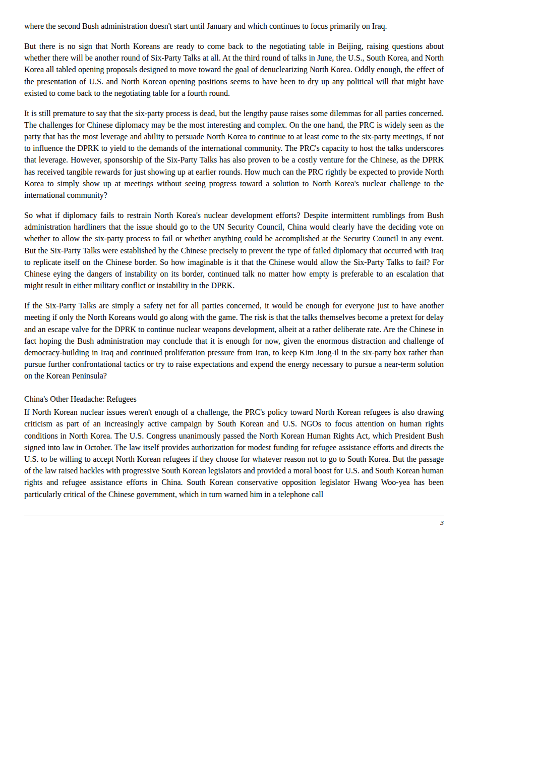where the second Bush administration doesn't start until January and which continues to focus primarily on Iraq.
But there is no sign that North Koreans are ready to come back to the negotiating table in Beijing, raising questions about whether there will be another round of Six-Party Talks at all. At the third round of talks in June, the U.S., South Korea, and North Korea all tabled opening proposals designed to move toward the goal of denuclearizing North Korea. Oddly enough, the effect of the presentation of U.S. and North Korean opening positions seems to have been to dry up any political will that might have existed to come back to the negotiating table for a fourth round.
It is still premature to say that the six-party process is dead, but the lengthy pause raises some dilemmas for all parties concerned. The challenges for Chinese diplomacy may be the most interesting and complex. On the one hand, the PRC is widely seen as the party that has the most leverage and ability to persuade North Korea to continue to at least come to the six-party meetings, if not to influence the DPRK to yield to the demands of the international community. The PRC's capacity to host the talks underscores that leverage. However, sponsorship of the Six-Party Talks has also proven to be a costly venture for the Chinese, as the DPRK has received tangible rewards for just showing up at earlier rounds. How much can the PRC rightly be expected to provide North Korea to simply show up at meetings without seeing progress toward a solution to North Korea's nuclear challenge to the international community?
So what if diplomacy fails to restrain North Korea's nuclear development efforts? Despite intermittent rumblings from Bush administration hardliners that the issue should go to the UN Security Council, China would clearly have the deciding vote on whether to allow the six-party process to fail or whether anything could be accomplished at the Security Council in any event. But the Six-Party Talks were established by the Chinese precisely to prevent the type of failed diplomacy that occurred with Iraq to replicate itself on the Chinese border. So how imaginable is it that the Chinese would allow the Six-Party Talks to fail? For Chinese eying the dangers of instability on its border, continued talk no matter how empty is preferable to an escalation that might result in either military conflict or instability in the DPRK.
If the Six-Party Talks are simply a safety net for all parties concerned, it would be enough for everyone just to have another meeting if only the North Koreans would go along with the game. The risk is that the talks themselves become a pretext for delay and an escape valve for the DPRK to continue nuclear weapons development, albeit at a rather deliberate rate. Are the Chinese in fact hoping the Bush administration may conclude that it is enough for now, given the enormous distraction and challenge of democracy-building in Iraq and continued proliferation pressure from Iran, to keep Kim Jong-il in the six-party box rather than pursue further confrontational tactics or try to raise expectations and expend the energy necessary to pursue a near-term solution on the Korean Peninsula?
China's Other Headache: Refugees
If North Korean nuclear issues weren't enough of a challenge, the PRC's policy toward North Korean refugees is also drawing criticism as part of an increasingly active campaign by South Korean and U.S. NGOs to focus attention on human rights conditions in North Korea. The U.S. Congress unanimously passed the North Korean Human Rights Act, which President Bush signed into law in October. The law itself provides authorization for modest funding for refugee assistance efforts and directs the U.S. to be willing to accept North Korean refugees if they choose for whatever reason not to go to South Korea. But the passage of the law raised hackles with progressive South Korean legislators and provided a moral boost for U.S. and South Korean human rights and refugee assistance efforts in China. South Korean conservative opposition legislator Hwang Woo-yea has been particularly critical of the Chinese government, which in turn warned him in a telephone call
3